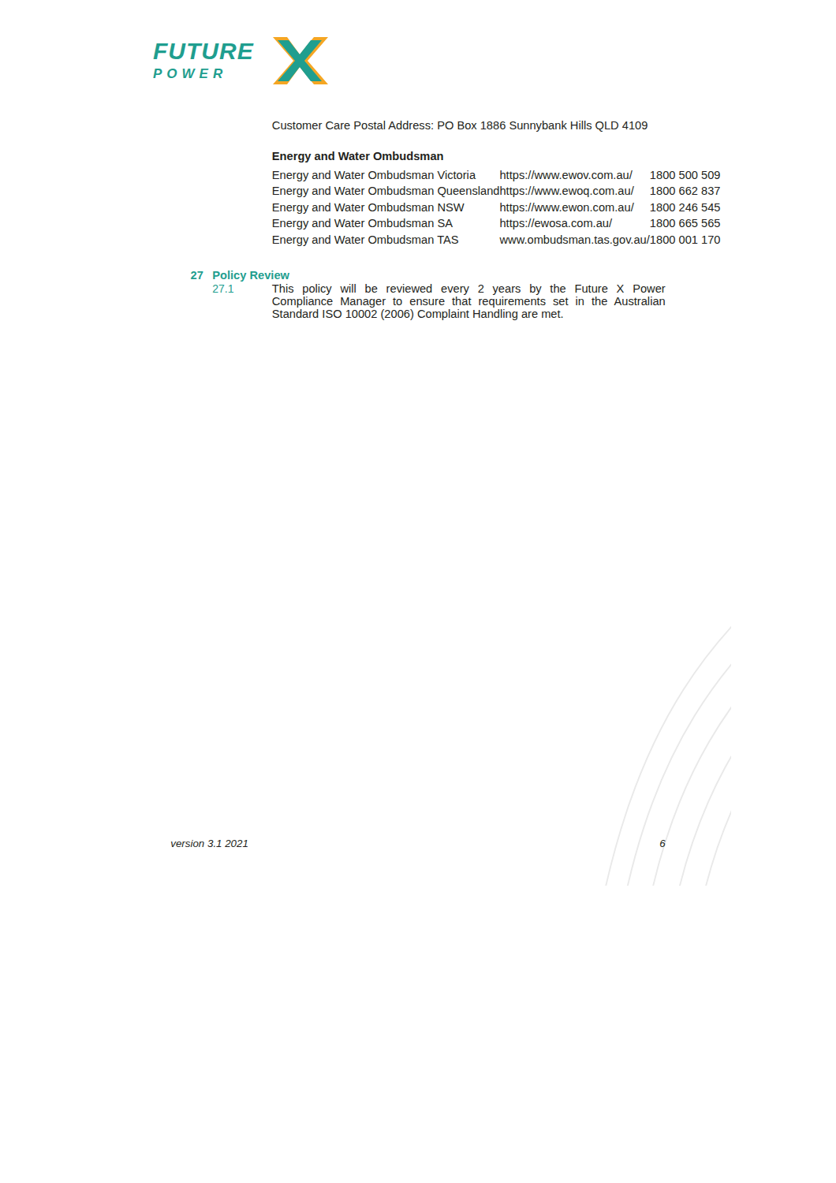FUTURE POWER
Customer Care Postal Address: PO Box 1886 Sunnybank Hills QLD 4109
Energy and Water Ombudsman
| Energy and Water Ombudsman Victoria | https://www.ewov.com.au/ | 1800 500 509 |
| Energy and Water Ombudsman Queensland | https://www.ewoq.com.au/ | 1800 662 837 |
| Energy and Water Ombudsman NSW | https://www.ewon.com.au/ | 1800 246 545 |
| Energy and Water Ombudsman SA | https://ewosa.com.au/ | 1800 665 565 |
| Energy and Water Ombudsman TAS | www.ombudsman.tas.gov.au/ | 1800 001 170 |
27
Policy Review
27.1
This policy will be reviewed every 2 years by the Future X Power Compliance Manager to ensure that requirements set in the Australian Standard ISO 10002 (2006) Complaint Handling are met.
version 3.1 2021
6